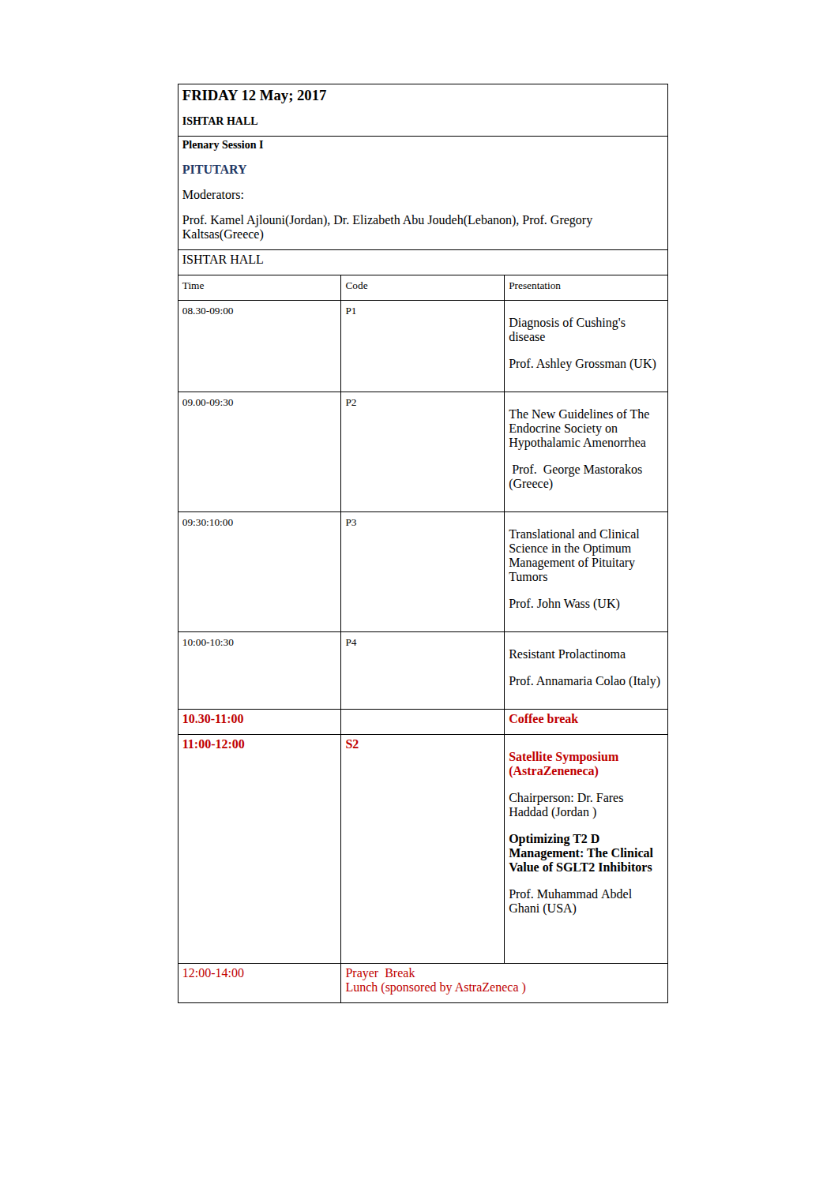| FRIDAY 12 May; 2017 ISHTAR HALL |
| Plenary Session I PITUTARY Moderators: Prof. Kamel Ajlouni(Jordan), Dr. Elizabeth Abu Joudeh(Lebanon), Prof. Gregory Kaltsas(Greece) |
| ISHTAR HALL |
| Time | Code | Presentation |
| 08.30-09:00 | P1 | Diagnosis of Cushing's disease Prof. Ashley Grossman (UK) |
| 09.00-09:30 | P2 | The New Guidelines of The Endocrine Society on Hypothalamic Amenorrhea Prof. George Mastorakos (Greece) |
| 09:30:10:00 | P3 | Translational and Clinical Science in the Optimum Management of Pituitary Tumors Prof. John Wass (UK) |
| 10:00-10:30 | P4 | Resistant Prolactinoma Prof. Annamaria Colao (Italy) |
| 10.30-11:00 | | Coffee break |
| 11:00-12:00 | S2 | Satellite Symposium (AstraZeneneca) Chairperson: Dr. Fares Haddad (Jordan ) Optimizing T2 D Management: The Clinical Value of SGLT2 Inhibitors Prof. Muhammad Abdel Ghani (USA) |
| 12:00-14:00 | Prayer Break Lunch (sponsored by AstraZeneca ) |